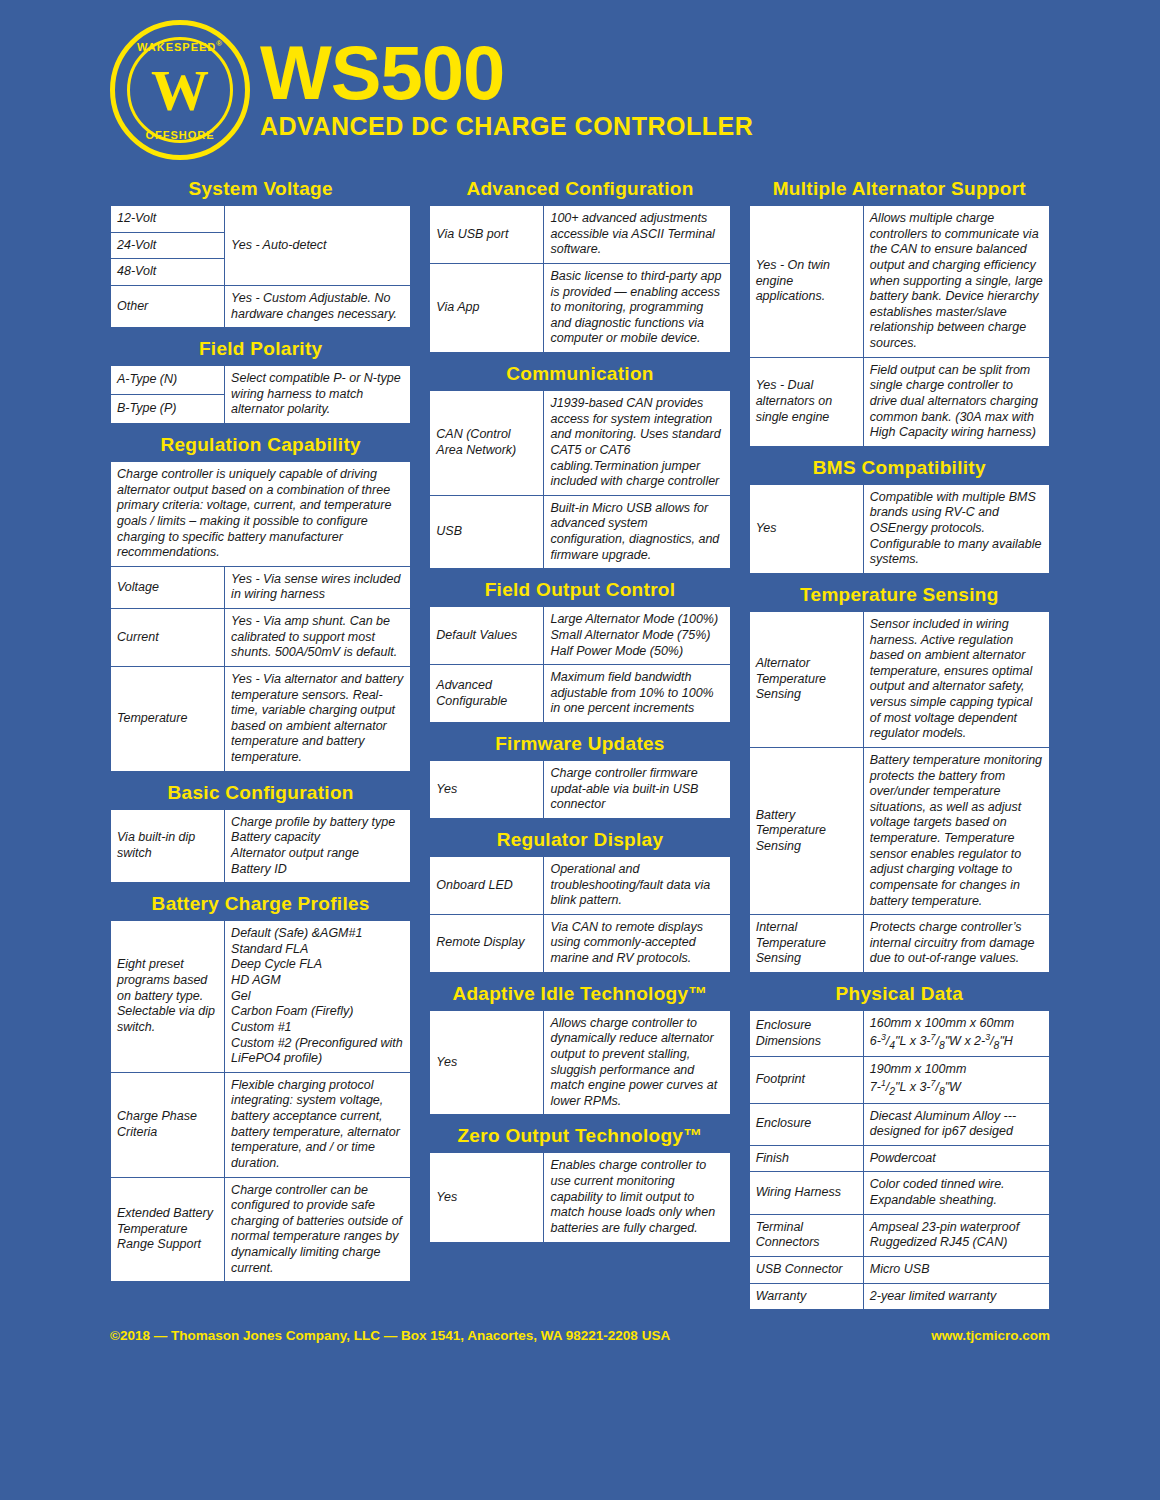WAKESPEED®
W
OFFSHORE
WS500
ADVANCED DC CHARGE CONTROLLER
System Voltage
| 12-Volt | Yes - Auto-detect |
| 24-Volt |
| 48-Volt |
| Other | Yes - Custom Adjustable. No hardware changes necessary. |
Field Polarity
| A-Type (N) | Select compatible P- or N-type wiring harness to match alternator polarity. |
| B-Type (P) |
Regulation Capability
| Charge controller is uniquely capable of driving alternator output based on a combination of three primary criteria: voltage, current, and temperature goals / limits – making it possible to configure charging to specific battery manufacturer recommendations. |
| Voltage | Yes - Via sense wires included in wiring harness |
| Current | Yes - Via amp shunt. Can be calibrated to support most shunts. 500A/50mV is default. |
| Temperature | Yes - Via alternator and battery temperature sensors. Real-time, variable charging output based on ambient alternator temperature and battery temperature. |
Basic Configuration
| Via built-in dip switch | Charge profile by battery type Battery capacity Alternator output range Battery ID |
Battery Charge Profiles
| Eight preset programs based on battery type. Selectable via dip switch. | Default (Safe) &AGM#1 Standard FLA Deep Cycle FLA HD AGM Gel Carbon Foam (Firefly) Custom #1 Custom #2 (Preconfigured with LiFePO4 profile) |
| Charge Phase Criteria | Flexible charging protocol integrating: system voltage, battery acceptance current, battery temperature, alternator temperature, and / or time duration. |
| Extended Battery Temperature Range Support | Charge controller can be configured to provide safe charging of batteries outside of normal temperature ranges by dynamically limiting charge current. |
Advanced Configuration
| Via USB port | 100+ advanced adjustments accessible via ASCII Terminal software. |
| Via App | Basic license to third-party app is provided — enabling access to monitoring, programming and diagnostic functions via computer or mobile device. |
Communication
| CAN (Control Area Network) | J1939-based CAN provides access for system integration and monitoring. Uses standard CAT5 or CAT6 cabling.Termination jumper included with charge controller |
| USB | Built-in Micro USB allows for advanced system configuration, diagnostics, and firmware upgrade. |
Field Output Control
| Default Values | Large Alternator Mode (100%) Small Alternator Mode (75%) Half Power Mode (50%) |
| Advanced Configurable | Maximum field bandwidth adjustable from 10% to 100% in one percent increments |
Firmware Updates
| Yes | Charge controller firmware updat-able via built-in USB connector |
Regulator Display
| Onboard LED | Operational and troubleshooting/fault data via blink pattern. |
| Remote Display | Via CAN to remote displays using commonly-accepted marine and RV protocols. |
Adaptive Idle Technology™
| Yes | Allows charge controller to dynamically reduce alternator output to prevent stalling, sluggish performance and match engine power curves at lower RPMs. |
Zero Output Technology™
| Yes | Enables charge controller to use current monitoring capability to limit output to match house loads only when batteries are fully charged. |
Multiple Alternator Support
| Yes - On twin engine applications. | Allows multiple charge controllers to communicate via the CAN to ensure balanced output and charging efficiency when supporting a single, large battery bank. Device hierarchy establishes master/slave relationship between charge sources. |
| Yes - Dual alternators on single engine | Field output can be split from single charge controller to drive dual alternators charging common bank. (30A max with High Capacity wiring harness) |
BMS Compatibility
| Yes | Compatible with multiple BMS brands using RV-C and OSEnergy protocols. Configurable to many available systems. |
Temperature Sensing
| Alternator Temperature Sensing | Sensor included in wiring harness. Active regulation based on ambient alternator temperature, ensures optimal output and alternator safety, versus simple capping typical of most voltage dependent regulator models. |
| Battery Temperature Sensing | Battery temperature monitoring protects the battery from over/under temperature situations, as well as adjust voltage targets based on temperature. Temperature sensor enables regulator to adjust charging voltage to compensate for changes in battery temperature. |
| Internal Temperature Sensing | Protects charge controller’s internal circuitry from damage due to out-of-range values. |
Physical Data
| Enclosure Dimensions | 160mm x 100mm x 60mm 6- 3 / 4 "L x 3- 7 / 8 "W x 2- 3 / 8 "H |
| Footprint | 190mm x 100mm 7- 1 / 2 "L x 3- 7 / 8 "W |
| Enclosure | Diecast Aluminum Alloy --- designed for ip67 desiged |
| Finish | Powdercoat |
| Wiring Harness | Color coded tinned wire. Expandable sheathing. |
| Terminal Connectors | Ampseal 23-pin waterproof Ruggedized RJ45 (CAN) |
| USB Connector | Micro USB |
| Warranty | 2-year limited warranty |
©2018 — Thomason Jones Company, LLC — Box 1541, Anacortes, WA 98221-2208 USA
www.tjcmicro.com